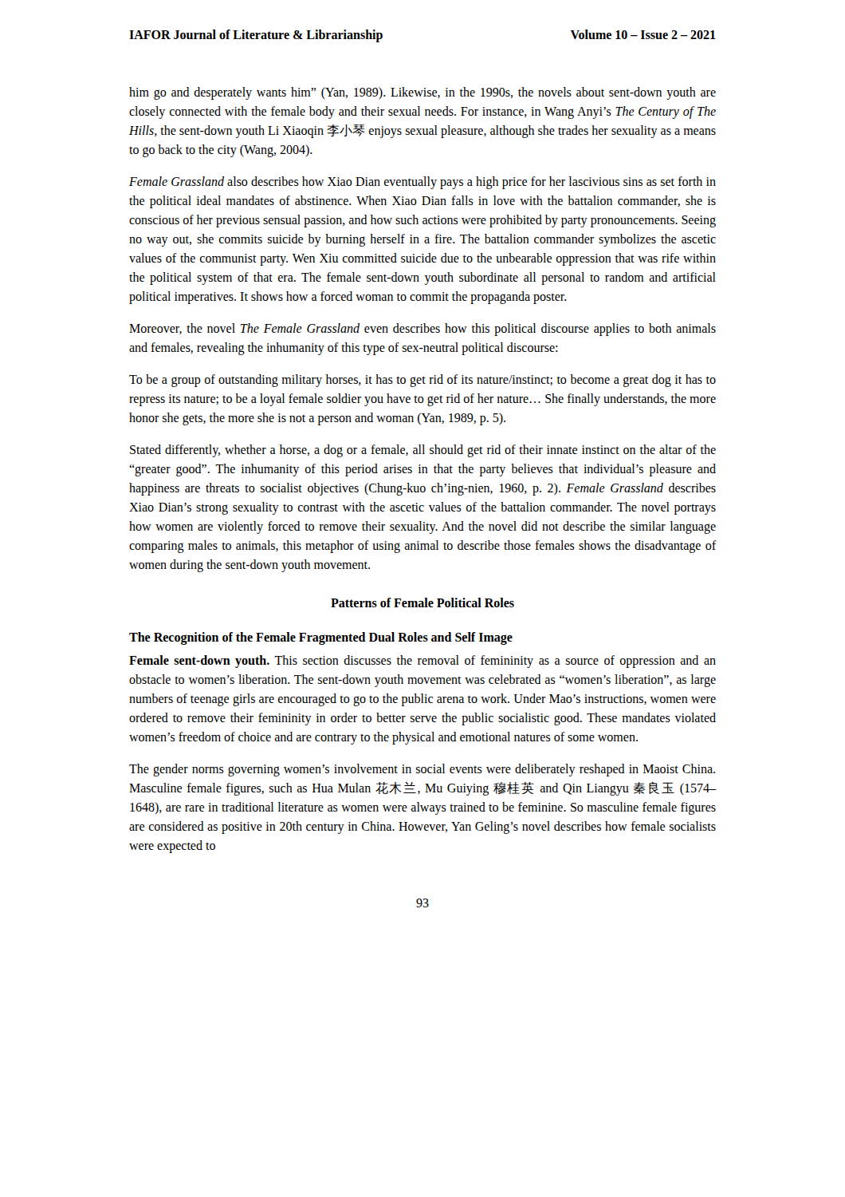IAFOR Journal of Literature & Librarianship Volume 10 – Issue 2 – 2021
him go and desperately wants him” (Yan, 1989). Likewise, in the 1990s, the novels about sent-down youth are closely connected with the female body and their sexual needs. For instance, in Wang Anyi’s The Century of The Hills, the sent-down youth Li Xiaoqin 李小琴 enjoys sexual pleasure, although she trades her sexuality as a means to go back to the city (Wang, 2004).
Female Grassland also describes how Xiao Dian eventually pays a high price for her lascivious sins as set forth in the political ideal mandates of abstinence. When Xiao Dian falls in love with the battalion commander, she is conscious of her previous sensual passion, and how such actions were prohibited by party pronouncements. Seeing no way out, she commits suicide by burning herself in a fire. The battalion commander symbolizes the ascetic values of the communist party. Wen Xiu committed suicide due to the unbearable oppression that was rife within the political system of that era. The female sent-down youth subordinate all personal to random and artificial political imperatives. It shows how a forced woman to commit the propaganda poster.
Moreover, the novel The Female Grassland even describes how this political discourse applies to both animals and females, revealing the inhumanity of this type of sex-neutral political discourse:
To be a group of outstanding military horses, it has to get rid of its nature/instinct; to become a great dog it has to repress its nature; to be a loyal female soldier you have to get rid of her nature… She finally understands, the more honor she gets, the more she is not a person and woman (Yan, 1989, p. 5).
Stated differently, whether a horse, a dog or a female, all should get rid of their innate instinct on the altar of the “greater good”. The inhumanity of this period arises in that the party believes that individual’s pleasure and happiness are threats to socialist objectives (Chung-kuo ch’ing-nien, 1960, p. 2). Female Grassland describes Xiao Dian’s strong sexuality to contrast with the ascetic values of the battalion commander. The novel portrays how women are violently forced to remove their sexuality. And the novel did not describe the similar language comparing males to animals, this metaphor of using animal to describe those females shows the disadvantage of women during the sent-down youth movement.
Patterns of Female Political Roles
The Recognition of the Female Fragmented Dual Roles and Self Image
Female sent-down youth. This section discusses the removal of femininity as a source of oppression and an obstacle to women’s liberation. The sent-down youth movement was celebrated as “women’s liberation”, as large numbers of teenage girls are encouraged to go to the public arena to work. Under Mao’s instructions, women were ordered to remove their femininity in order to better serve the public socialistic good. These mandates violated women’s freedom of choice and are contrary to the physical and emotional natures of some women.
The gender norms governing women’s involvement in social events were deliberately reshaped in Maoist China. Masculine female figures, such as Hua Mulan 花木兰, Mu Guiying 穆桂英 and Qin Liangyu 秦良玉 (1574–1648), are rare in traditional literature as women were always trained to be feminine. So masculine female figures are considered as positive in 20th century in China. However, Yan Geling’s novel describes how female socialists were expected to
93